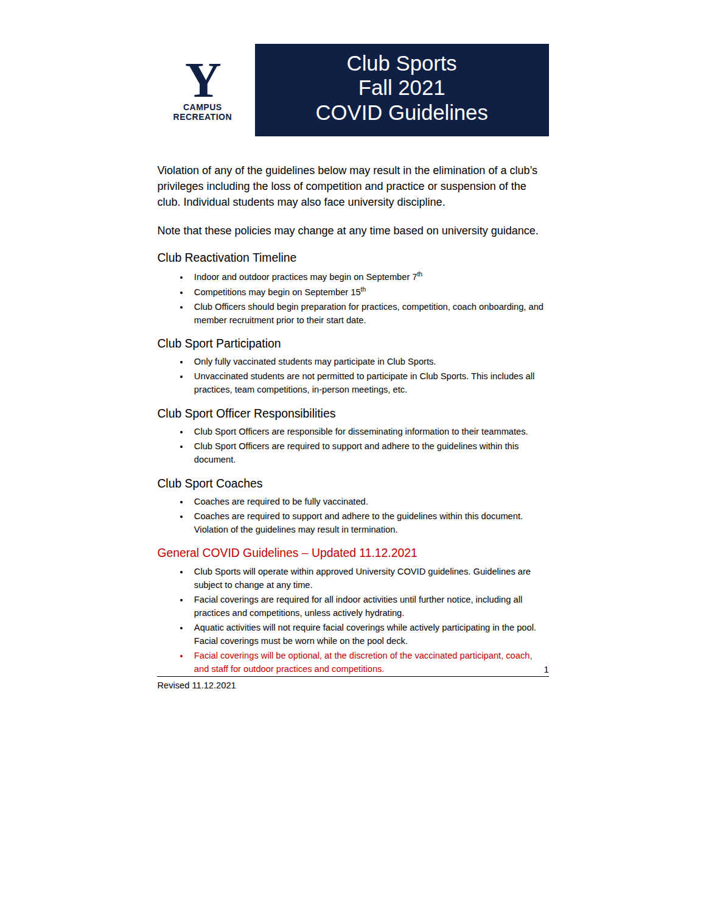Y
CAMPUS
RECREATION
Club Sports
Fall 2021
COVID Guidelines
Violation of any of the guidelines below may result in the elimination of a club’s privileges including the loss of competition and practice or suspension of the club. Individual students may also face university discipline.
Note that these policies may change at any time based on university guidance.
Club Reactivation Timeline
Indoor and outdoor practices may begin on September 7th
Competitions may begin on September 15th
Club Officers should begin preparation for practices, competition, coach onboarding, and member recruitment prior to their start date.
Club Sport Participation
Only fully vaccinated students may participate in Club Sports.
Unvaccinated students are not permitted to participate in Club Sports. This includes all practices, team competitions, in-person meetings, etc.
Club Sport Officer Responsibilities
Club Sport Officers are responsible for disseminating information to their teammates.
Club Sport Officers are required to support and adhere to the guidelines within this document.
Club Sport Coaches
Coaches are required to be fully vaccinated.
Coaches are required to support and adhere to the guidelines within this document. Violation of the guidelines may result in termination.
General COVID Guidelines – Updated 11.12.2021
Club Sports will operate within approved University COVID guidelines. Guidelines are subject to change at any time.
Facial coverings are required for all indoor activities until further notice, including all practices and competitions, unless actively hydrating.
Aquatic activities will not require facial coverings while actively participating in the pool. Facial coverings must be worn while on the pool deck.
Facial coverings will be optional, at the discretion of the vaccinated participant, coach, and staff for outdoor practices and competitions.
1
Revised 11.12.2021